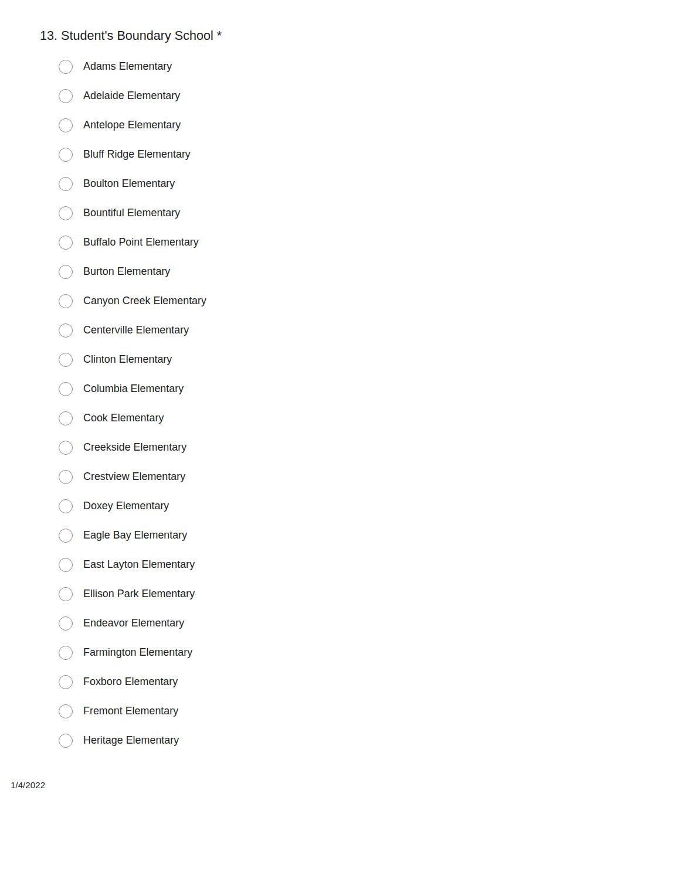13. Student's Boundary School *
Adams Elementary
Adelaide Elementary
Antelope Elementary
Bluff Ridge Elementary
Boulton Elementary
Bountiful Elementary
Buffalo Point Elementary
Burton Elementary
Canyon Creek Elementary
Centerville Elementary
Clinton Elementary
Columbia Elementary
Cook Elementary
Creekside Elementary
Crestview Elementary
Doxey Elementary
Eagle Bay Elementary
East Layton Elementary
Ellison Park Elementary
Endeavor Elementary
Farmington Elementary
Foxboro Elementary
Fremont Elementary
Heritage Elementary
1/4/2022